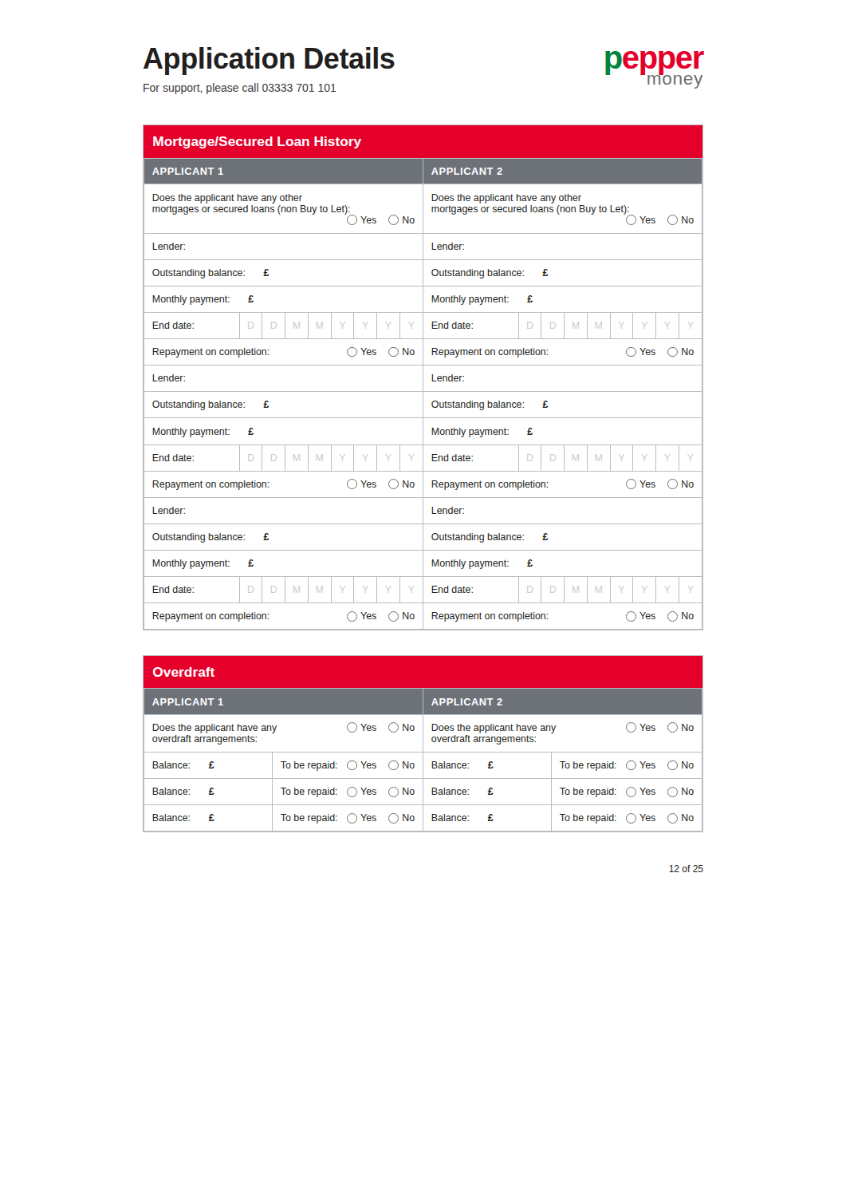Application Details
For support, please call 03333 701 101
pepper
money
Mortgage/Secured Loan History
| APPLICANT 1 | APPLICANT 2 |
| --- | --- |
| Does the applicant have any other mortgages or secured loans (non Buy to Let): Yes No | Does the applicant have any other mortgages or secured loans (non Buy to Let): Yes No |
| Lender: | Lender: |
| Outstanding balance: £ | Outstanding balance: £ |
| Monthly payment: £ | Monthly payment: £ |
| / End date: / D / D / M / M / Y / Y / Y / Y / | / End date: / D / D / M / M / Y / Y / Y / Y / |
| Repayment on completion: Yes No | Repayment on completion: Yes No |
| Lender: | Lender: |
| Outstanding balance: £ | Outstanding balance: £ |
| Monthly payment: £ | Monthly payment: £ |
| / End date: / D / D / M / M / Y / Y / Y / Y / | / End date: / D / D / M / M / Y / Y / Y / Y / |
| Repayment on completion: Yes No | Repayment on completion: Yes No |
| Lender: | Lender: |
| Outstanding balance: £ | Outstanding balance: £ |
| Monthly payment: £ | Monthly payment: £ |
| / End date: / D / D / M / M / Y / Y / Y / Y / | / End date: / D / D / M / M / Y / Y / Y / Y / |
| Repayment on completion: Yes No | Repayment on completion: Yes No |
Overdraft
| APPLICANT 1 | APPLICANT 2 |
| --- | --- |
| Does the applicant have any overdraft arrangements: Yes No | Does the applicant have any overdraft arrangements: Yes No |
| / Balance: £ / To be repaid: Yes No / | / Balance: £ / To be repaid: Yes No / |
| / Balance: £ / To be repaid: Yes No / | / Balance: £ / To be repaid: Yes No / |
| / Balance: £ / To be repaid: Yes No / | / Balance: £ / To be repaid: Yes No / |
12 of 25